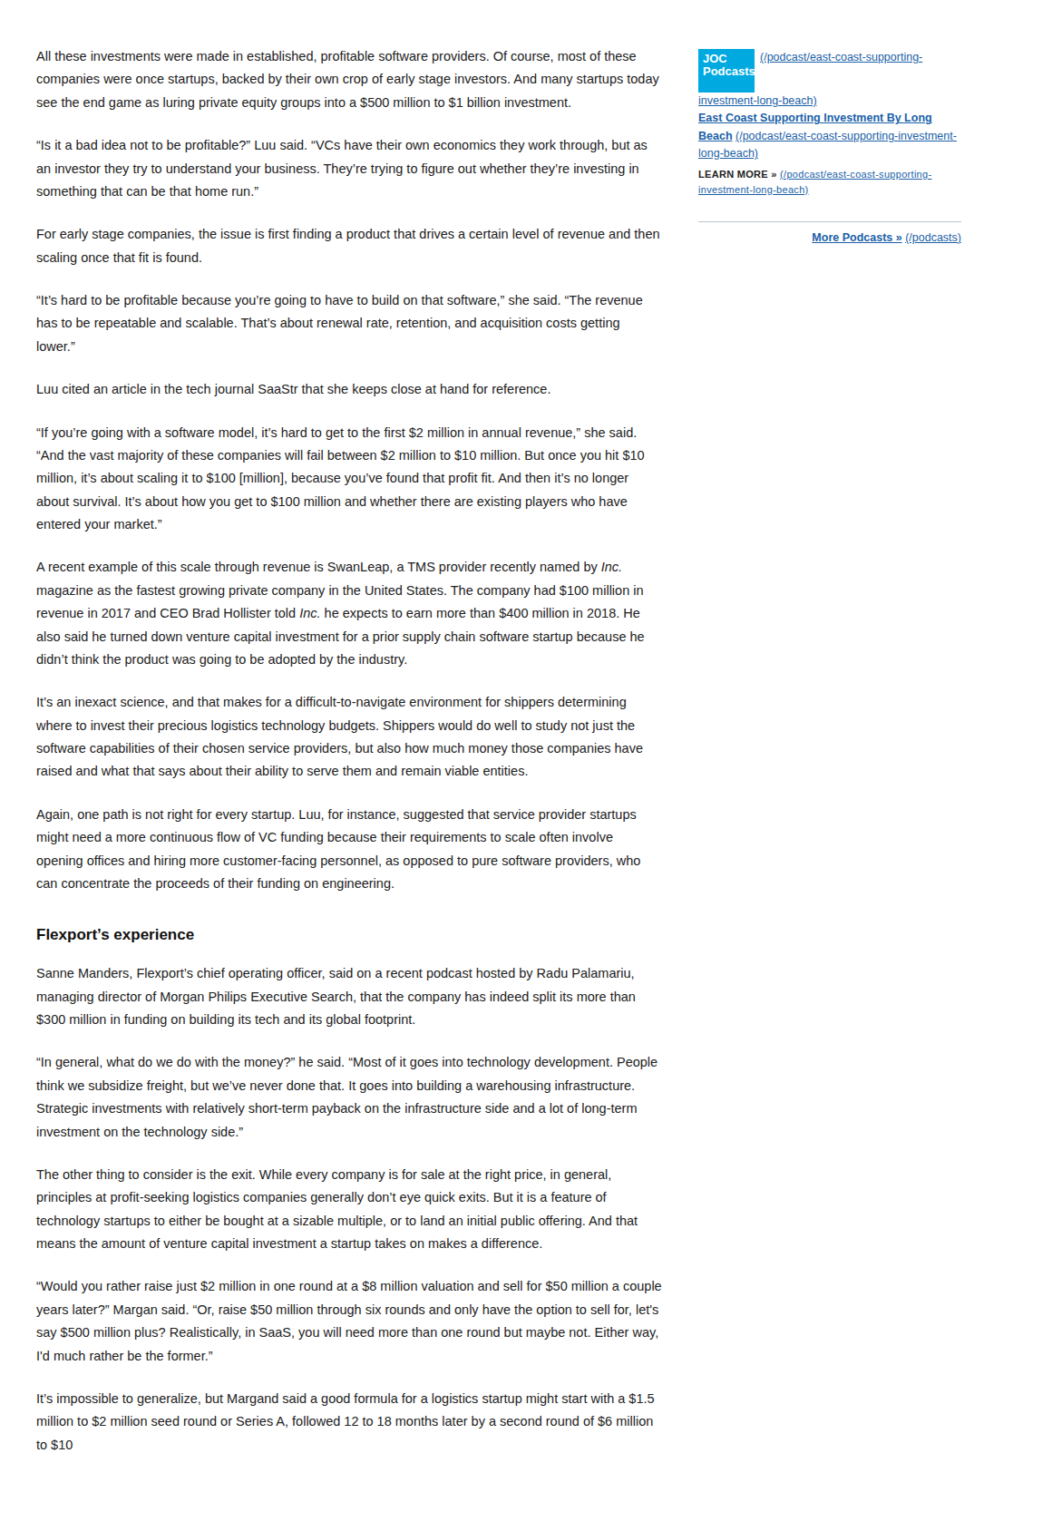All these investments were made in established, profitable software providers. Of course, most of these companies were once startups, backed by their own crop of early stage investors. And many startups today see the end game as luring private equity groups into a $500 million to $1 billion investment.
“Is it a bad idea not to be profitable?” Luu said. “VCs have their own economics they work through, but as an investor they try to understand your business. They’re trying to figure out whether they’re investing in something that can be that home run.”
For early stage companies, the issue is first finding a product that drives a certain level of revenue and then scaling once that fit is found.
“It’s hard to be profitable because you’re going to have to build on that software,” she said. “The revenue has to be repeatable and scalable. That’s about renewal rate, retention, and acquisition costs getting lower.”
Luu cited an article in the tech journal SaaStr that she keeps close at hand for reference.
“If you’re going with a software model, it’s hard to get to the first $2 million in annual revenue,” she said. “And the vast majority of these companies will fail between $2 million to $10 million. But once you hit $10 million, it’s about scaling it to $100 [million], because you’ve found that profit fit. And then it’s no longer about survival. It’s about how you get to $100 million and whether there are existing players who have entered your market.”
A recent example of this scale through revenue is SwanLeap, a TMS provider recently named by Inc. magazine as the fastest growing private company in the United States. The company had $100 million in revenue in 2017 and CEO Brad Hollister told Inc. he expects to earn more than $400 million in 2018. He also said he turned down venture capital investment for a prior supply chain software startup because he didn’t think the product was going to be adopted by the industry.
It’s an inexact science, and that makes for a difficult-to-navigate environment for shippers determining where to invest their precious logistics technology budgets. Shippers would do well to study not just the software capabilities of their chosen service providers, but also how much money those companies have raised and what that says about their ability to serve them and remain viable entities.
Again, one path is not right for every startup. Luu, for instance, suggested that service provider startups might need a more continuous flow of VC funding because their requirements to scale often involve opening offices and hiring more customer-facing personnel, as opposed to pure software providers, who can concentrate the proceeds of their funding on engineering.
Flexport’s experience
Sanne Manders, Flexport’s chief operating officer, said on a recent podcast hosted by Radu Palamariu, managing director of Morgan Philips Executive Search, that the company has indeed split its more than $300 million in funding on building its tech and its global footprint.
“In general, what do we do with the money?” he said. “Most of it goes into technology development. People think we subsidize freight, but we’ve never done that. It goes into building a warehousing infrastructure. Strategic investments with relatively short-term payback on the infrastructure side and a lot of long-term investment on the technology side.”
The other thing to consider is the exit. While every company is for sale at the right price, in general, principles at profit-seeking logistics companies generally don’t eye quick exits. But it is a feature of technology startups to either be bought at a sizable multiple, or to land an initial public offering. And that means the amount of venture capital investment a startup takes on makes a difference.
“Would you rather raise just $2 million in one round at a $8 million valuation and sell for $50 million a couple years later?” Margan said. “Or, raise $50 million through six rounds and only have the option to sell for, let's say $500 million plus? Realistically, in SaaS, you will need more than one round but maybe not. Either way, I'd much rather be the former.”
It’s impossible to generalize, but Margand said a good formula for a logistics startup might start with a $1.5 million to $2 million seed round or Series A, followed 12 to 18 months later by a second round of $6 million to $10
JOC
Podcasts
(/podcast/east-coast-supporting-investment-long-beach)
East Coast Supporting Investment By Long Beach (/podcast/east-coast-supporting-investment-long-beach)
LEARN MORE » (/podcast/east-coast-supporting-investment-long-beach)
More Podcasts » (/podcasts)